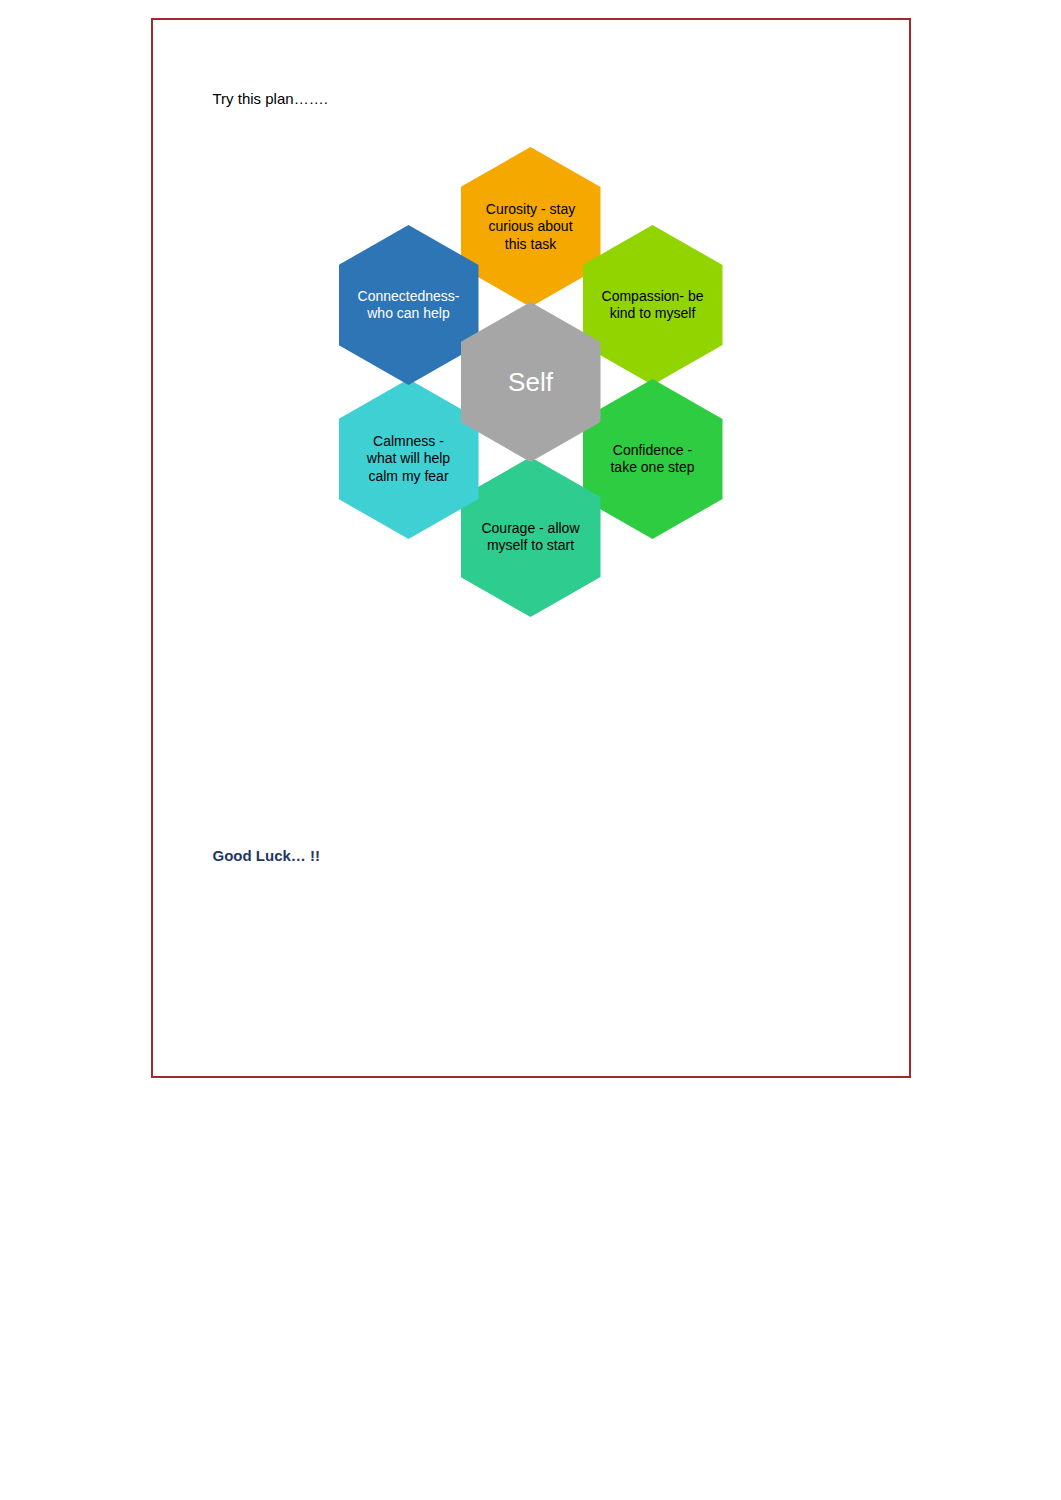Try this plan…….
Curosity - stay curious about this task
Compassion- be kind to myself
Confidence - take one step
Courage - allow myself to start
Calmness - what will help calm my fear
Connectedness- who can help
Self
Good Luck… !!